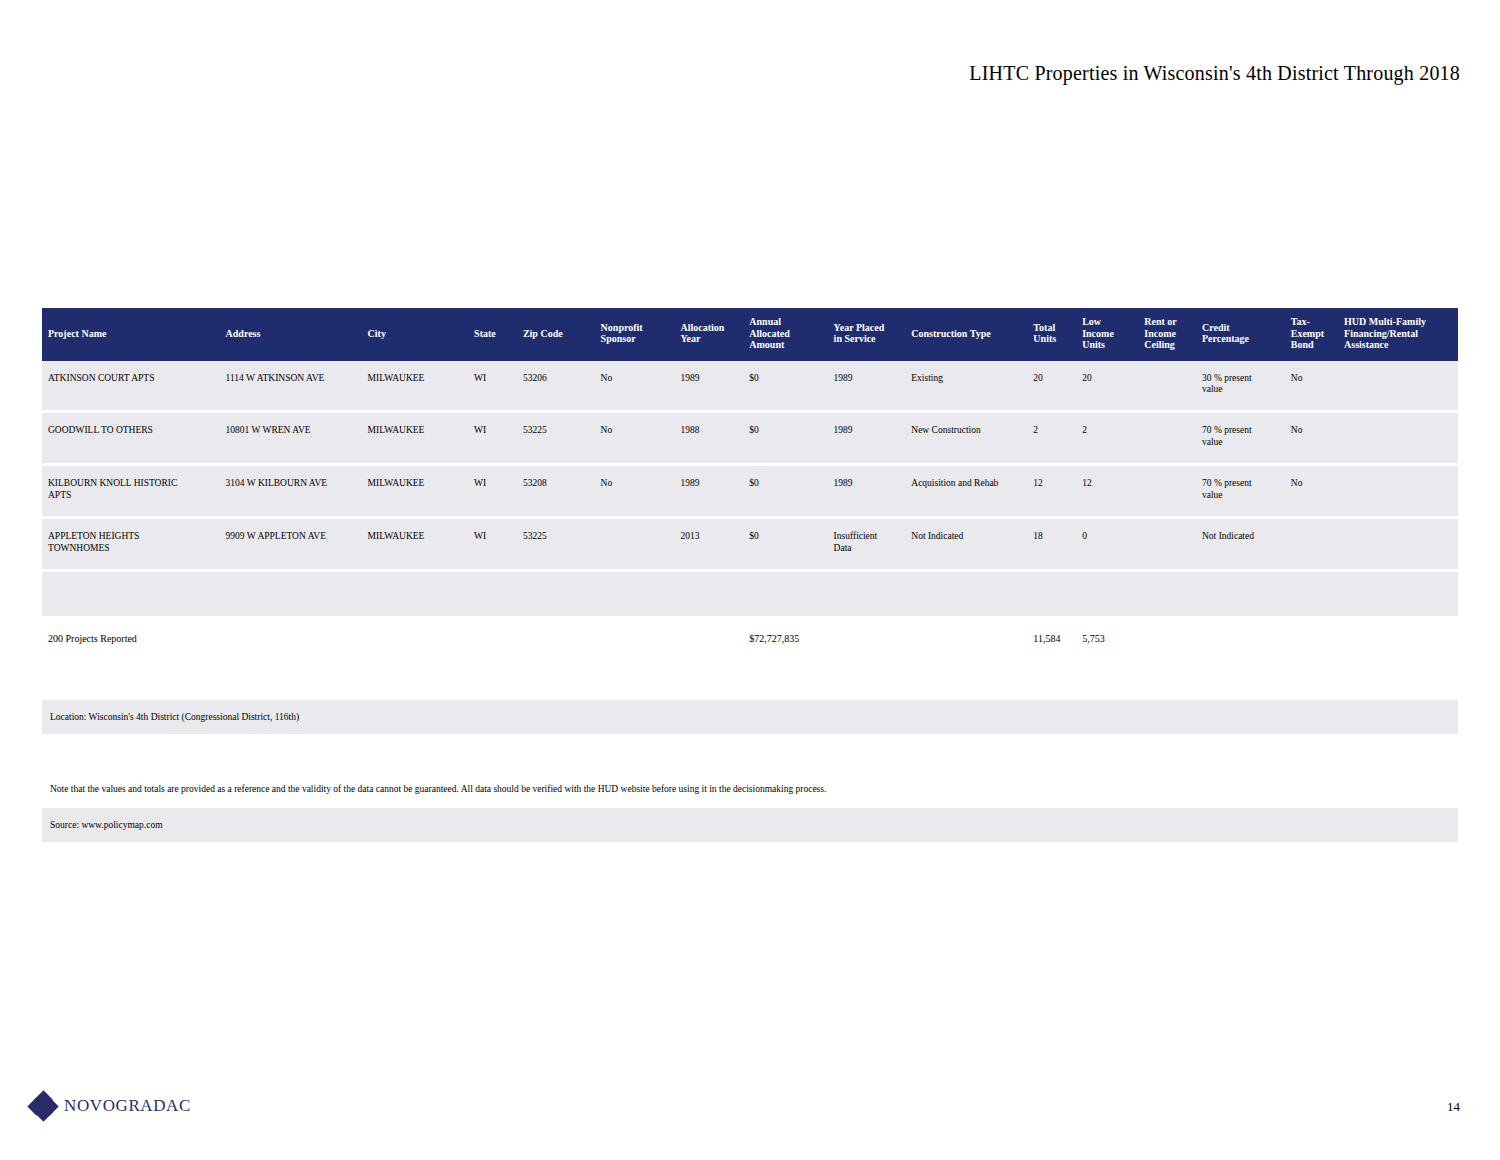LIHTC Properties in Wisconsin's 4th District Through 2018
| Project Name | Address | City | State | Zip Code | Nonprofit Sponsor | Allocation Year | Annual Allocated Amount | Year Placed in Service | Construction Type | Total Units | Low Income Units | Rent or Income Ceiling | Credit Percentage | Tax- Exempt Bond | HUD Multi-Family Financing/Rental Assistance |
| --- | --- | --- | --- | --- | --- | --- | --- | --- | --- | --- | --- | --- | --- | --- | --- |
| ATKINSON COURT APTS | 1114 W ATKINSON AVE | MILWAUKEE | WI | 53206 | No | 1989 | $0 | 1989 | Existing | 20 | 20 | | 30 % present value | No | |
| GOODWILL TO OTHERS | 10801 W WREN AVE | MILWAUKEE | WI | 53225 | No | 1988 | $0 | 1989 | New Construction | 2 | 2 | | 70 % present value | No | |
| KILBOURN KNOLL HISTORIC APTS | 3104 W KILBOURN AVE | MILWAUKEE | WI | 53208 | No | 1989 | $0 | 1989 | Acquisition and Rehab | 12 | 12 | | 70 % present value | No | |
| APPLETON HEIGHTS TOWNHOMES | 9909 W APPLETON AVE | MILWAUKEE | WI | 53225 | | 2013 | $0 | Insufficient Data | Not Indicated | 18 | 0 | | Not Indicated | | |
| 200 Projects Reported | | | | | | | $72,727,835 | | | 11,584 | 5,753 | | | | |
Location: Wisconsin's 4th District (Congressional District, 116th)
Note that the values and totals are provided as a reference and the validity of the data cannot be guaranteed. All data should be verified with the HUD website before using it in the decisionmaking process.
Source: www.policymap.com
NOVOGRADAC
14